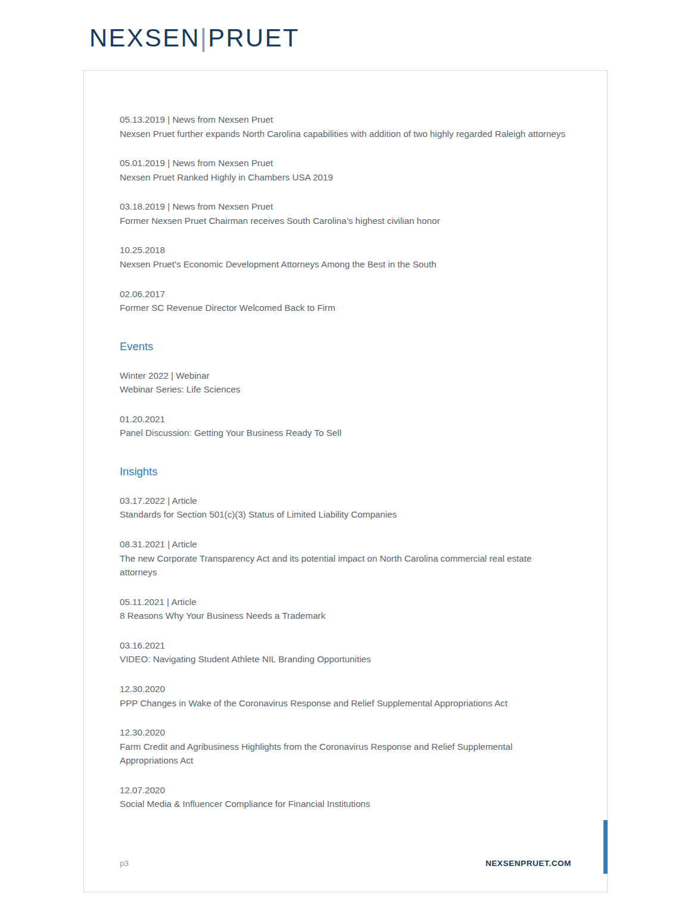NEXSEN|PRUET
05.13.2019 | News from Nexsen Pruet Nexsen Pruet further expands North Carolina capabilities with addition of two highly regarded Raleigh attorneys
05.01.2019 | News from Nexsen Pruet Nexsen Pruet Ranked Highly in Chambers USA 2019
03.18.2019 | News from Nexsen Pruet Former Nexsen Pruet Chairman receives South Carolina’s highest civilian honor
10.25.2018 Nexsen Pruet's Economic Development Attorneys Among the Best in the South
02.06.2017 Former SC Revenue Director Welcomed Back to Firm
Events
Winter 2022 | Webinar Webinar Series: Life Sciences
01.20.2021 Panel Discussion: Getting Your Business Ready To Sell
Insights
03.17.2022 | Article Standards for Section 501(c)(3) Status of Limited Liability Companies
08.31.2021 | Article The new Corporate Transparency Act and its potential impact on North Carolina commercial real estate attorneys
05.11.2021 | Article 8 Reasons Why Your Business Needs a Trademark
03.16.2021 VIDEO: Navigating Student Athlete NIL Branding Opportunities
12.30.2020 PPP Changes in Wake of the Coronavirus Response and Relief Supplemental Appropriations Act
12.30.2020 Farm Credit and Agribusiness Highlights from the Coronavirus Response and Relief Supplemental Appropriations Act
12.07.2020 Social Media & Influencer Compliance for Financial Institutions
p3 NEXSENPRUET.COM